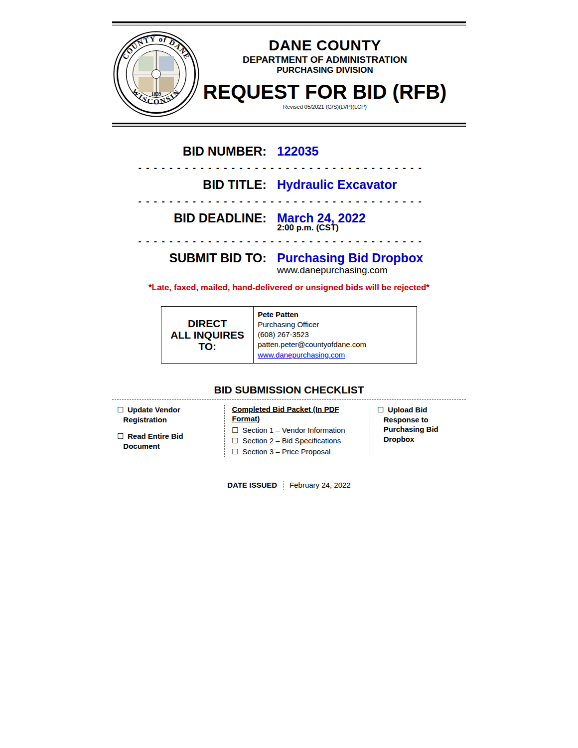COUNTY of DANE WISCONSIN 1839
DANE COUNTY
DEPARTMENT OF ADMINISTRATION
PURCHASING DIVISION
REQUEST FOR BID (RFB)
Revised 05/2021 (G/S)(LVP)(LCP)
BID NUMBER:
122035
- - - - - - - - - - - - - - - - - - - - - - - - - - - - - - - - - - - - -
BID TITLE:
Hydraulic Excavator
- - - - - - - - - - - - - - - - - - - - - - - - - - - - - - - - - - - - -
BID DEADLINE:
March 24, 2022 2:00 p.m. (CST)
- - - - - - - - - - - - - - - - - - - - - - - - - - - - - - - - - - - - -
SUBMIT BID TO:
Purchasing Bid Dropbox www.danepurchasing.com
*Late, faxed, mailed, hand-delivered or unsigned bids will be rejected*
| DIRECT ALL INQUIRES TO: | Pete Patten Purchasing Officer (608) 267-3523 patten.peter@countyofdane.com www.danepurchasing.com |
BID SUBMISSION CHECKLIST
☐ Update Vendor
Registration
☐ Read Entire Bid
Document
Completed Bid Packet (In PDF Format)
☐ Section 1 – Vendor Information
☐ Section 2 – Bid Specifications
☐ Section 3 – Price Proposal
☐ Upload Bid
Response to
Purchasing Bid
Dropbox
DATE ISSUED
February 24, 2022